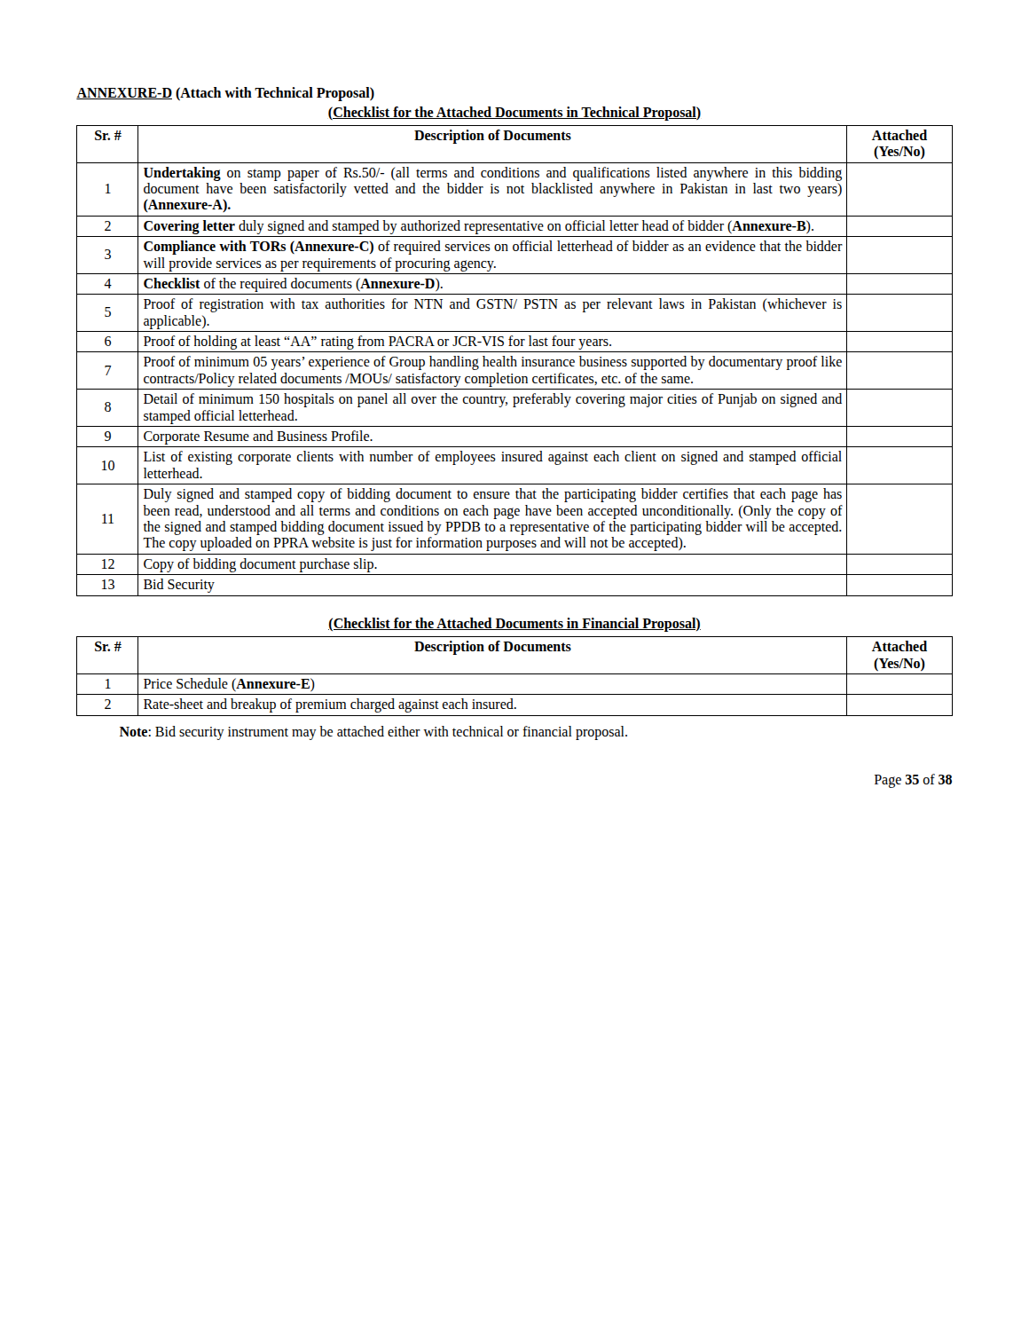ANNEXURE-D (Attach with Technical Proposal)
(Checklist for the Attached Documents in Technical Proposal)
| Sr. # | Description of Documents | Attached (Yes/No) |
| --- | --- | --- |
| 1 | Undertaking on stamp paper of Rs.50/- (all terms and conditions and qualifications listed anywhere in this bidding document have been satisfactorily vetted and the bidder is not blacklisted anywhere in Pakistan in last two years) (Annexure-A). | |
| 2 | Covering letter duly signed and stamped by authorized representative on official letter head of bidder ( Annexure-B ). | |
| 3 | Compliance with TORs (Annexure-C) of required services on official letterhead of bidder as an evidence that the bidder will provide services as per requirements of procuring agency. | |
| 4 | Checklist of the required documents ( Annexure-D ). | |
| 5 | Proof of registration with tax authorities for NTN and GSTN/ PSTN as per relevant laws in Pakistan (whichever is applicable). | |
| 6 | Proof of holding at least “AA” rating from PACRA or JCR-VIS for last four years. | |
| 7 | Proof of minimum 05 years’ experience of Group handling health insurance business supported by documentary proof like contracts/Policy related documents /MOUs/ satisfactory completion certificates, etc. of the same. | |
| 8 | Detail of minimum 150 hospitals on panel all over the country, preferably covering major cities of Punjab on signed and stamped official letterhead. | |
| 9 | Corporate Resume and Business Profile. | |
| 10 | List of existing corporate clients with number of employees insured against each client on signed and stamped official letterhead. | |
| 11 | Duly signed and stamped copy of bidding document to ensure that the participating bidder certifies that each page has been read, understood and all terms and conditions on each page have been accepted unconditionally. (Only the copy of the signed and stamped bidding document issued by PPDB to a representative of the participating bidder will be accepted. The copy uploaded on PPRA website is just for information purposes and will not be accepted). | |
| 12 | Copy of bidding document purchase slip. | |
| 13 | Bid Security | |
(Checklist for the Attached Documents in Financial Proposal)
| Sr. # | Description of Documents | Attached (Yes/No) |
| --- | --- | --- |
| 1 | Price Schedule ( Annexure-E ) | |
| 2 | Rate-sheet and breakup of premium charged against each insured. | |
Note: Bid security instrument may be attached either with technical or financial proposal.
Page 35 of 38